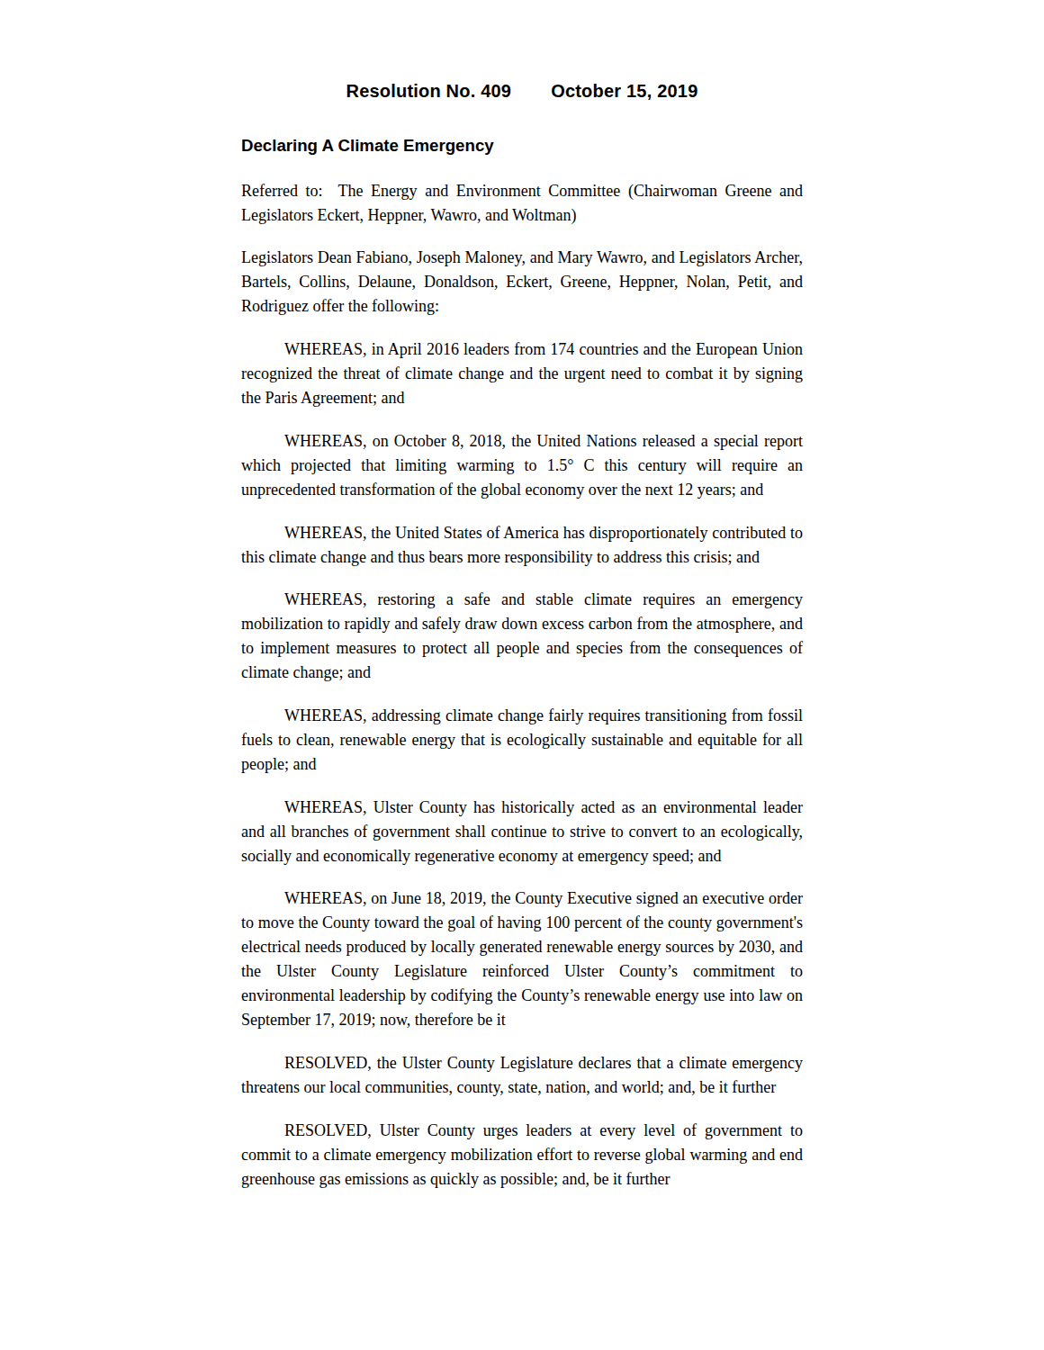Resolution No. 409 October 15, 2019
Declaring A Climate Emergency
Referred to: The Energy and Environment Committee (Chairwoman Greene and Legislators Eckert, Heppner, Wawro, and Woltman)
Legislators Dean Fabiano, Joseph Maloney, and Mary Wawro, and Legislators Archer, Bartels, Collins, Delaune, Donaldson, Eckert, Greene, Heppner, Nolan, Petit, and Rodriguez offer the following:
WHEREAS, in April 2016 leaders from 174 countries and the European Union recognized the threat of climate change and the urgent need to combat it by signing the Paris Agreement; and
WHEREAS, on October 8, 2018, the United Nations released a special report which projected that limiting warming to 1.5° C this century will require an unprecedented transformation of the global economy over the next 12 years; and
WHEREAS, the United States of America has disproportionately contributed to this climate change and thus bears more responsibility to address this crisis; and
WHEREAS, restoring a safe and stable climate requires an emergency mobilization to rapidly and safely draw down excess carbon from the atmosphere, and to implement measures to protect all people and species from the consequences of climate change; and
WHEREAS, addressing climate change fairly requires transitioning from fossil fuels to clean, renewable energy that is ecologically sustainable and equitable for all people; and
WHEREAS, Ulster County has historically acted as an environmental leader and all branches of government shall continue to strive to convert to an ecologically, socially and economically regenerative economy at emergency speed; and
WHEREAS, on June 18, 2019, the County Executive signed an executive order to move the County toward the goal of having 100 percent of the county government's electrical needs produced by locally generated renewable energy sources by 2030, and the Ulster County Legislature reinforced Ulster County’s commitment to environmental leadership by codifying the County’s renewable energy use into law on September 17, 2019; now, therefore be it
RESOLVED, the Ulster County Legislature declares that a climate emergency threatens our local communities, county, state, nation, and world; and, be it further
RESOLVED, Ulster County urges leaders at every level of government to commit to a climate emergency mobilization effort to reverse global warming and end greenhouse gas emissions as quickly as possible; and, be it further